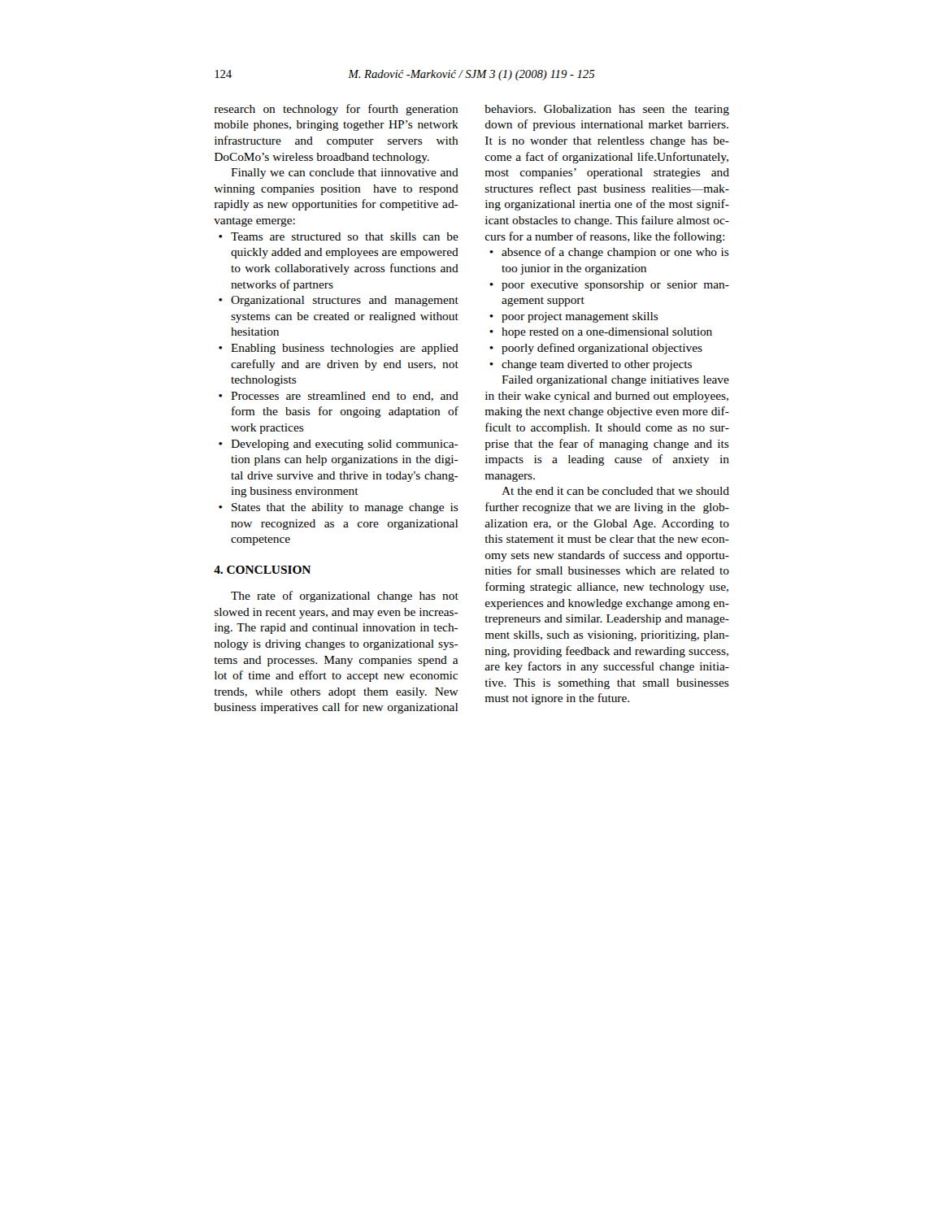124 M. Radović -Marković / SJM 3 (1) (2008) 119 - 125
research on technology for fourth generation mobile phones, bringing together HP’s network infrastructure and computer servers with DoCoMo’s wireless broadband technology.
Finally we can conclude that iinnovative and winning companies position have to respond rapidly as new opportunities for competitive advantage emerge:
Teams are structured so that skills can be quickly added and employees are empowered to work collaboratively across functions and networks of partners
Organizational structures and management systems can be created or realigned without hesitation
Enabling business technologies are applied carefully and are driven by end users, not technologists
Processes are streamlined end to end, and form the basis for ongoing adaptation of work practices
Developing and executing solid communication plans can help organizations in the digital drive survive and thrive in today's changing business environment
States that the ability to manage change is now recognized as a core organizational competence
4. CONCLUSION
The rate of organizational change has not slowed in recent years, and may even be increasing. The rapid and continual innovation in technology is driving changes to organizational systems and processes. Many companies spend a lot of time and effort to accept new economic trends, while others adopt them easily. New business imperatives call for new organizational behaviors. Globalization has seen the tearing down of previous international market barriers. It is no wonder that relentless change has become a fact of organizational life.Unfortunately, most companies’ operational strategies and structures reflect past business realities—making organizational inertia one of the most significant obstacles to change. This failure almost occurs for a number of reasons, like the following:
absence of a change champion or one who is too junior in the organization
poor executive sponsorship or senior management support
poor project management skills
hope rested on a one-dimensional solution
poorly defined organizational objectives
change team diverted to other projects
Failed organizational change initiatives leave in their wake cynical and burned out employees, making the next change objective even more difficult to accomplish. It should come as no surprise that the fear of managing change and its impacts is a leading cause of anxiety in managers.
At the end it can be concluded that we should further recognize that we are living in the globalization era, or the Global Age. According to this statement it must be clear that the new economy sets new standards of success and opportunities for small businesses which are related to forming strategic alliance, new technology use, experiences and knowledge exchange among entrepreneurs and similar. Leadership and management skills, such as visioning, prioritizing, planning, providing feedback and rewarding success, are key factors in any successful change initiative. This is something that small businesses must not ignore in the future.